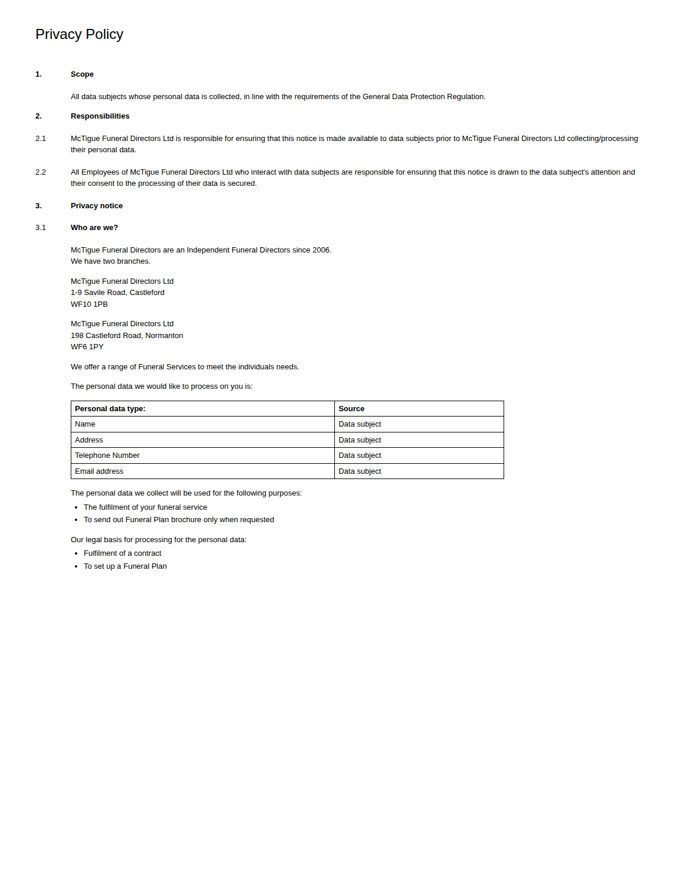Privacy Policy
1.
Scope
All data subjects whose personal data is collected, in line with the requirements of the General Data Protection Regulation.
2.
Responsibilities
2.1
McTigue Funeral Directors Ltd is responsible for ensuring that this notice is made available to data subjects prior to McTigue Funeral Directors Ltd collecting/processing their personal data.
2.2
All Employees of McTigue Funeral Directors Ltd who interact with data subjects are responsible for ensuring that this notice is drawn to the data subject's attention and their consent to the processing of their data is secured.
3.
Privacy notice
3.1
Who are we?
McTigue Funeral Directors are an Independent Funeral Directors since 2006.
We have two branches.
McTigue Funeral Directors Ltd
1-9 Savile Road, Castleford
WF10 1PB
McTigue Funeral Directors Ltd
198 Castleford Road, Normanton
WF6 1PY
We offer a range of Funeral Services to meet the individuals needs.
The personal data we would like to process on you is:
| Personal data type: | Source |
| --- | --- |
| Name | Data subject |
| Address | Data subject |
| Telephone Number | Data subject |
| Email address | Data subject |
The personal data we collect will be used for the following purposes:
The fulfilment of your funeral service
To send out Funeral Plan brochure only when requested
Our legal basis for processing for the personal data:
Fulfilment of a contract
To set up a Funeral Plan